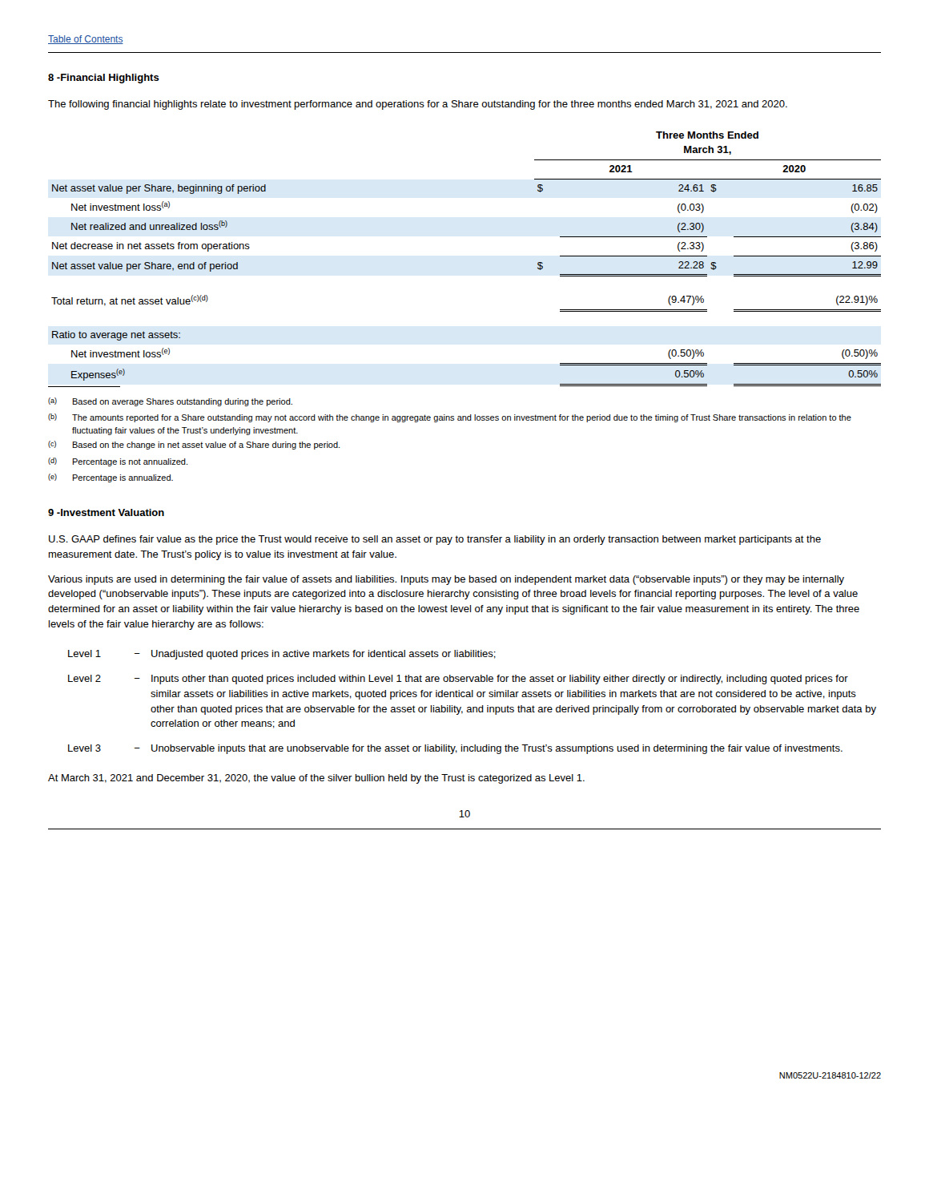Table of Contents
8 -Financial Highlights
The following financial highlights relate to investment performance and operations for a Share outstanding for the three months ended March 31, 2021 and 2020.
| | Three Months Ended March 31, |
| | 2021 | 2020 |
| Net asset value per Share, beginning of period | $ | 24.61 | $ | 16.85 |
| Net investment loss (a) | | (0.03) | | (0.02) |
| Net realized and unrealized loss (b) | | (2.30) | | (3.84) |
| Net decrease in net assets from operations | | (2.33) | | (3.86) |
| Net asset value per Share, end of period | $ | 22.28 | $ | 12.99 |
| Total return, at net asset value (c)(d) | | (9.47)% | | (22.91)% |
| Ratio to average net assets: | | | | |
| Net investment loss (e) | | (0.50)% | | (0.50)% |
| Expenses (e) | | 0.50% | | 0.50% |
| (a) | Based on average Shares outstanding during the period. |
| (b) | The amounts reported for a Share outstanding may not accord with the change in aggregate gains and losses on investment for the period due to the timing of Trust Share transactions in relation to the fluctuating fair values of the Trust’s underlying investment. |
| (c) | Based on the change in net asset value of a Share during the period. |
| (d) | Percentage is not annualized. |
| (e) | Percentage is annualized. |
9 -Investment Valuation
U.S. GAAP defines fair value as the price the Trust would receive to sell an asset or pay to transfer a liability in an orderly transaction between market participants at the measurement date. The Trust’s policy is to value its investment at fair value.
Various inputs are used in determining the fair value of assets and liabilities. Inputs may be based on independent market data (“observable inputs”) or they may be internally developed (“unobservable inputs”). These inputs are categorized into a disclosure hierarchy consisting of three broad levels for financial reporting purposes. The level of a value determined for an asset or liability within the fair value hierarchy is based on the lowest level of any input that is significant to the fair value measurement in its entirety. The three levels of the fair value hierarchy are as follows:
| Level 1 | − | Unadjusted quoted prices in active markets for identical assets or liabilities; |
| Level 2 | − | Inputs other than quoted prices included within Level 1 that are observable for the asset or liability either directly or indirectly, including quoted prices for similar assets or liabilities in active markets, quoted prices for identical or similar assets or liabilities in markets that are not considered to be active, inputs other than quoted prices that are observable for the asset or liability, and inputs that are derived principally from or corroborated by observable market data by correlation or other means; and |
| Level 3 | − | Unobservable inputs that are unobservable for the asset or liability, including the Trust’s assumptions used in determining the fair value of investments. |
At March 31, 2021 and December 31, 2020, the value of the silver bullion held by the Trust is categorized as Level 1.
10
NM0522U-2184810-12/22